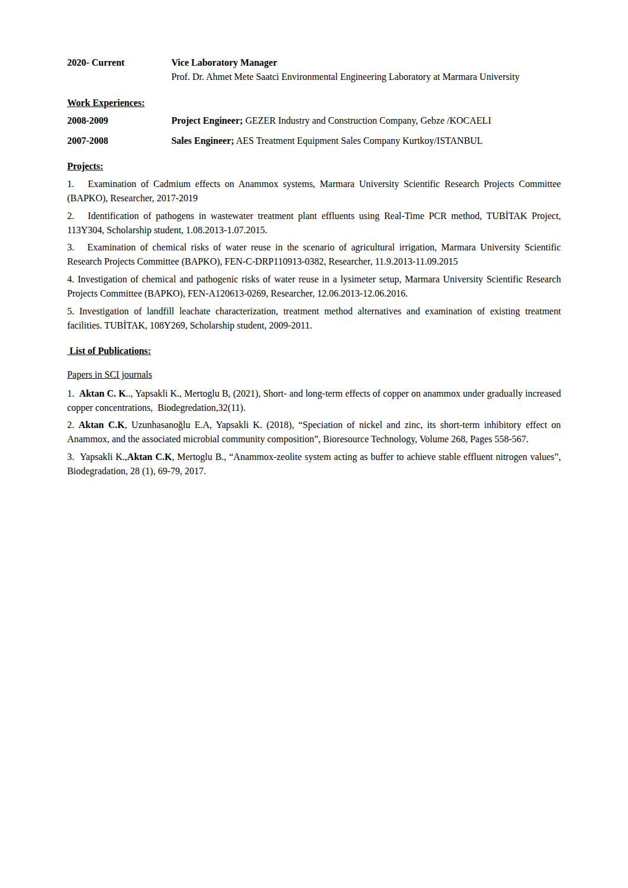2020- Current
Vice Laboratory Manager
Prof. Dr. Ahmet Mete Saatci Environmental Engineering Laboratory at Marmara University
Work Experiences:
2008-2009
Project Engineer; GEZER Industry and Construction Company, Gebze /KOCAELI
2007-2008
Sales Engineer; AES Treatment Equipment Sales Company Kurtkoy/ISTANBUL
Projects:
1. Examination of Cadmium effects on Anammox systems, Marmara University Scientific Research Projects Committee (BAPKO), Researcher, 2017-2019
2. Identification of pathogens in wastewater treatment plant effluents using Real-Time PCR method, TUBİTAK Project, 113Y304, Scholarship student, 1.08.2013-1.07.2015.
3. Examination of chemical risks of water reuse in the scenario of agricultural irrigation, Marmara University Scientific Research Projects Committee (BAPKO), FEN-C-DRP110913-0382, Researcher, 11.9.2013-11.09.2015
4. Investigation of chemical and pathogenic risks of water reuse in a lysimeter setup, Marmara University Scientific Research Projects Committee (BAPKO), FEN-A120613-0269, Researcher, 12.06.2013-12.06.2016.
5. Investigation of landfill leachate characterization, treatment method alternatives and examination of existing treatment facilities. TUBİTAK, 108Y269, Scholarship student, 2009-2011.
List of Publications:
Papers in SCI journals
1. Aktan C. K.., Yapsakli K., Mertoglu B, (2021), Short- and long-term effects of copper on anammox under gradually increased copper concentrations, Biodegredation,32(11).
2. Aktan C.K, Uzunhasanoğlu E.A, Yapsakli K. (2018), “Speciation of nickel and zinc, its short-term inhibitory effect on Anammox, and the associated microbial community composition”, Bioresource Technology, Volume 268, Pages 558-567.
3. Yapsakli K.,Aktan C.K, Mertoglu B., “Anammox-zeolite system acting as buffer to achieve stable effluent nitrogen values”, Biodegradation, 28 (1), 69-79, 2017.